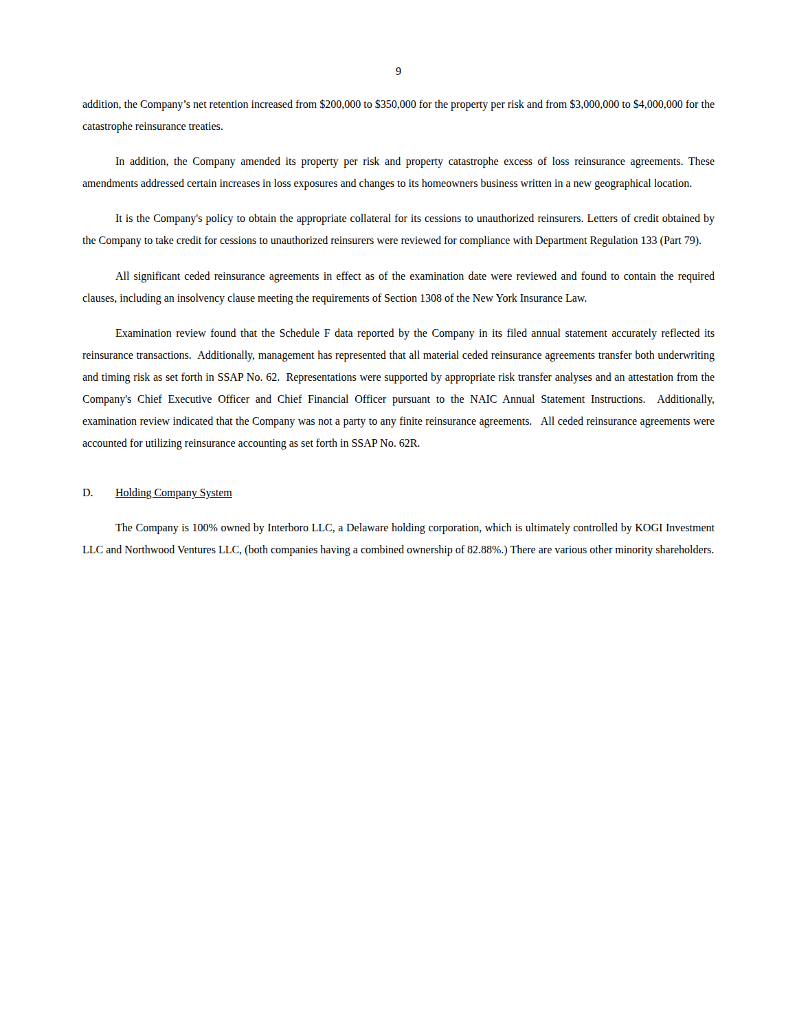9
addition, the Company’s net retention increased from $200,000 to $350,000 for the property per risk and from $3,000,000 to $4,000,000 for the catastrophe reinsurance treaties.
In addition, the Company amended its property per risk and property catastrophe excess of loss reinsurance agreements. These amendments addressed certain increases in loss exposures and changes to its homeowners business written in a new geographical location.
It is the Company's policy to obtain the appropriate collateral for its cessions to unauthorized reinsurers. Letters of credit obtained by the Company to take credit for cessions to unauthorized reinsurers were reviewed for compliance with Department Regulation 133 (Part 79).
All significant ceded reinsurance agreements in effect as of the examination date were reviewed and found to contain the required clauses, including an insolvency clause meeting the requirements of Section 1308 of the New York Insurance Law.
Examination review found that the Schedule F data reported by the Company in its filed annual statement accurately reflected its reinsurance transactions. Additionally, management has represented that all material ceded reinsurance agreements transfer both underwriting and timing risk as set forth in SSAP No. 62. Representations were supported by appropriate risk transfer analyses and an attestation from the Company's Chief Executive Officer and Chief Financial Officer pursuant to the NAIC Annual Statement Instructions. Additionally, examination review indicated that the Company was not a party to any finite reinsurance agreements. All ceded reinsurance agreements were accounted for utilizing reinsurance accounting as set forth in SSAP No. 62R.
D. Holding Company System
The Company is 100% owned by Interboro LLC, a Delaware holding corporation, which is ultimately controlled by KOGI Investment LLC and Northwood Ventures LLC, (both companies having a combined ownership of 82.88%.) There are various other minority shareholders.